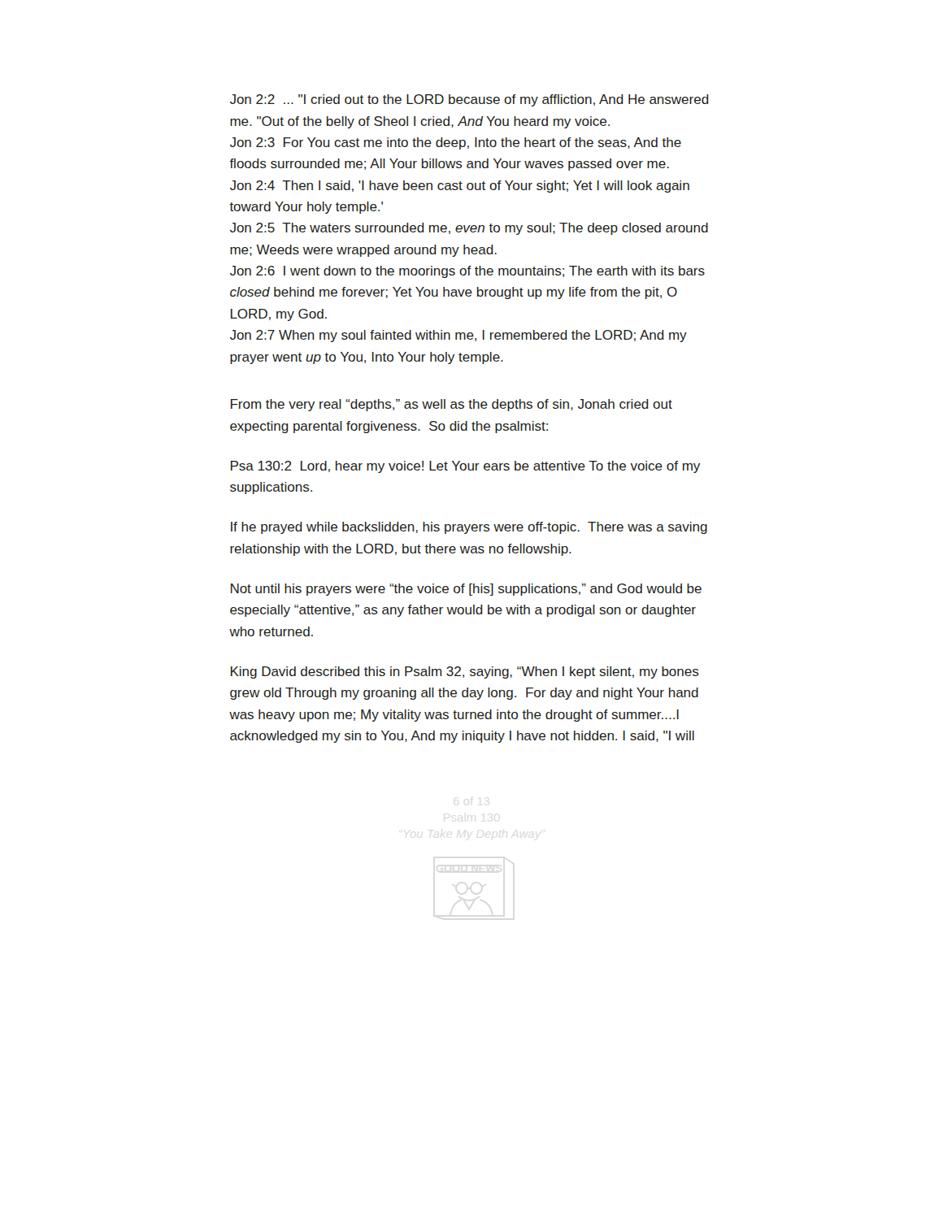Jon 2:2 ... "I cried out to the LORD because of my affliction, And He answered me. "Out of the belly of Sheol I cried, And You heard my voice.
Jon 2:3 For You cast me into the deep, Into the heart of the seas, And the floods surrounded me; All Your billows and Your waves passed over me.
Jon 2:4 Then I said, 'I have been cast out of Your sight; Yet I will look again toward Your holy temple.'
Jon 2:5 The waters surrounded me, even to my soul; The deep closed around me; Weeds were wrapped around my head.
Jon 2:6 I went down to the moorings of the mountains; The earth with its bars closed behind me forever; Yet You have brought up my life from the pit, O LORD, my God.
Jon 2:7 When my soul fainted within me, I remembered the LORD; And my prayer went up to You, Into Your holy temple.
From the very real “depths,” as well as the depths of sin, Jonah cried out expecting parental forgiveness. So did the psalmist:
Psa 130:2 Lord, hear my voice! Let Your ears be attentive To the voice of my supplications.
If he prayed while backslidden, his prayers were off-topic. There was a saving relationship with the LORD, but there was no fellowship.
Not until his prayers were “the voice of [his] supplications,” and God would be especially “attentive,” as any father would be with a prodigal son or daughter who returned.
King David described this in Psalm 32, saying, “When I kept silent, my bones grew old Through my groaning all the day long. For day and night Your hand was heavy upon me; My vitality was turned into the drought of summer....I acknowledged my sin to You, And my iniquity I have not hidden. I said, "I will
6 of 13
Psalm 130
“You Take My Depth Away”
GOOD NEWS